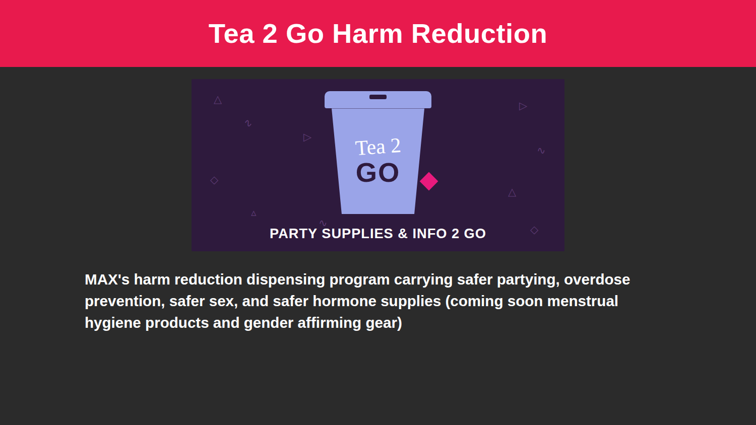Tea 2 Go Harm Reduction
△ ∿ ◇ ▵ ▷ ∿ △ ◇ ▷ ∿
Tea 2 GO
Party Supplies & Info 2 Go
MAX's harm reduction dispensing program carrying safer partying, overdose prevention, safer sex, and safer hormone supplies (coming soon menstrual hygiene products and gender affirming gear)